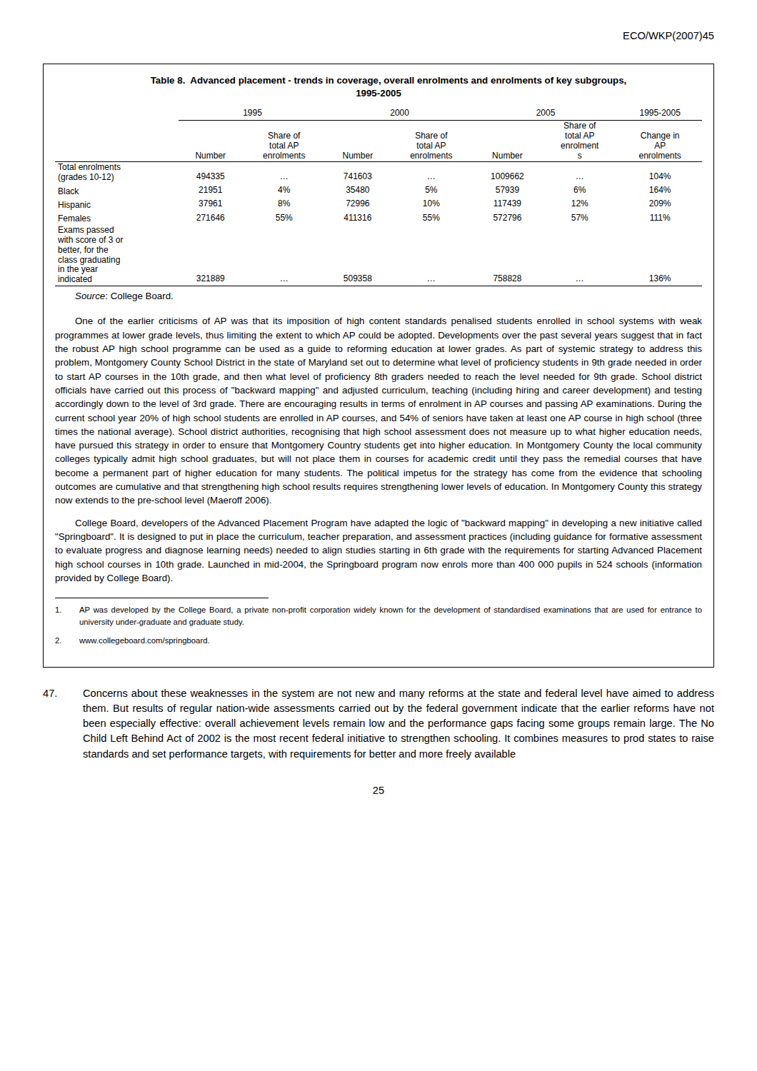ECO/WKP(2007)45
Table 8. Advanced placement - trends in coverage, overall enrolments and enrolments of key subgroups,
1995-2005
| | 1995 | 2000 | 2005 | 1995-2005 |
| --- | --- | --- | --- | --- |
| | Number | Share of total AP enrolments | Number | Share of total AP enrolments | Number | Share of total AP enrolment s | Change in AP enrolments |
| Total enrolments (grades 10-12) | 494335 | … | 741603 | … | 1009662 | … | 104% |
| Black | 21951 | 4% | 35480 | 5% | 57939 | 6% | 164% |
| Hispanic | 37961 | 8% | 72996 | 10% | 117439 | 12% | 209% |
| Females | 271646 | 55% | 411316 | 55% | 572796 | 57% | 111% |
| Exams passed with score of 3 or better, for the class graduating in the year indicated | 321889 | … | 509358 | … | 758828 | … | 136% |
Source: College Board.
One of the earlier criticisms of AP was that its imposition of high content standards penalised students enrolled in school systems with weak programmes at lower grade levels, thus limiting the extent to which AP could be adopted. Developments over the past several years suggest that in fact the robust AP high school programme can be used as a guide to reforming education at lower grades. As part of systemic strategy to address this problem, Montgomery County School District in the state of Maryland set out to determine what level of proficiency students in 9th grade needed in order to start AP courses in the 10th grade, and then what level of proficiency 8th graders needed to reach the level needed for 9th grade. School district officials have carried out this process of "backward mapping" and adjusted curriculum, teaching (including hiring and career development) and testing accordingly down to the level of 3rd grade. There are encouraging results in terms of enrolment in AP courses and passing AP examinations. During the current school year 20% of high school students are enrolled in AP courses, and 54% of seniors have taken at least one AP course in high school (three times the national average). School district authorities, recognising that high school assessment does not measure up to what higher education needs, have pursued this strategy in order to ensure that Montgomery Country students get into higher education. In Montgomery County the local community colleges typically admit high school graduates, but will not place them in courses for academic credit until they pass the remedial courses that have become a permanent part of higher education for many students. The political impetus for the strategy has come from the evidence that schooling outcomes are cumulative and that strengthening high school results requires strengthening lower levels of education. In Montgomery County this strategy now extends to the pre-school level (Maeroff 2006).
College Board, developers of the Advanced Placement Program have adapted the logic of "backward mapping" in developing a new initiative called "Springboard". It is designed to put in place the curriculum, teacher preparation, and assessment practices (including guidance for formative assessment to evaluate progress and diagnose learning needs) needed to align studies starting in 6th grade with the requirements for starting Advanced Placement high school courses in 10th grade. Launched in mid-2004, the Springboard program now enrols more than 400 000 pupils in 524 schools (information provided by College Board).
1.
AP was developed by the College Board, a private non-profit corporation widely known for the development of standardised examinations that are used for entrance to university under-graduate and graduate study.
2.
www.collegeboard.com/springboard.
47.
Concerns about these weaknesses in the system are not new and many reforms at the state and federal level have aimed to address them. But results of regular nation-wide assessments carried out by the federal government indicate that the earlier reforms have not been especially effective: overall achievement levels remain low and the performance gaps facing some groups remain large. The No Child Left Behind Act of 2002 is the most recent federal initiative to strengthen schooling. It combines measures to prod states to raise standards and set performance targets, with requirements for better and more freely available
25